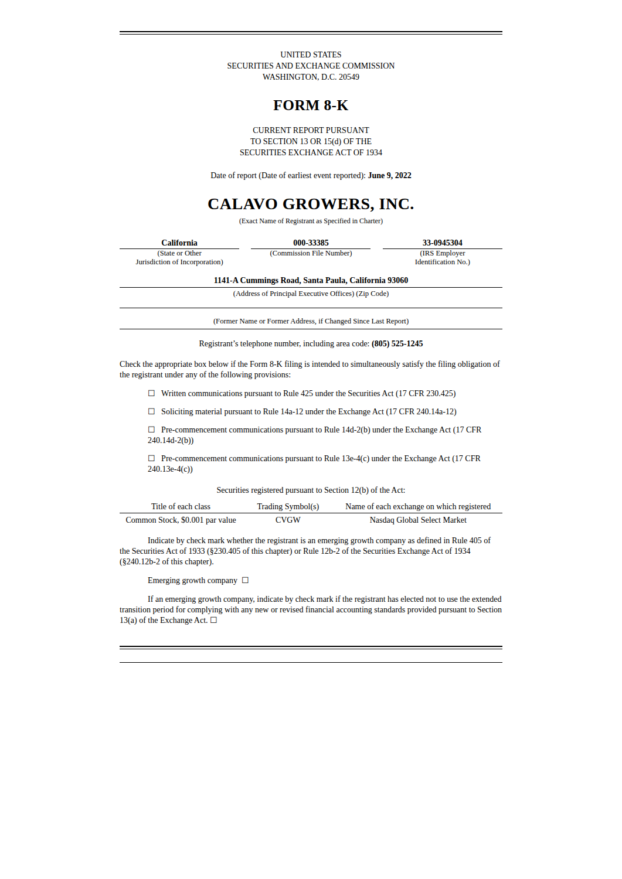UNITED STATES
SECURITIES AND EXCHANGE COMMISSION
WASHINGTON, D.C. 20549
FORM 8-K
CURRENT REPORT PURSUANT
TO SECTION 13 OR 15(d) OF THE
SECURITIES EXCHANGE ACT OF 1934
Date of report (Date of earliest event reported): June 9, 2022
CALAVO GROWERS, INC.
(Exact Name of Registrant as Specified in Charter)
| California | | 000-33385 | | 33-0945304 |
| (State or Other Jurisdiction of Incorporation) | | (Commission File Number) | | (IRS Employer Identification No.) |
1141-A Cummings Road, Santa Paula, California 93060
(Address of Principal Executive Offices) (Zip Code)
(Former Name or Former Address, if Changed Since Last Report)
Registrant’s telephone number, including area code: (805) 525-1245
Check the appropriate box below if the Form 8-K filing is intended to simultaneously satisfy the filing obligation of the registrant under any of the following provisions:
☐Written communications pursuant to Rule 425 under the Securities Act (17 CFR 230.425)
☐Soliciting material pursuant to Rule 14a-12 under the Exchange Act (17 CFR 240.14a-12)
☐Pre-commencement communications pursuant to Rule 14d-2(b) under the Exchange Act (17 CFR 240.14d-2(b))
☐Pre-commencement communications pursuant to Rule 13e-4(c) under the Exchange Act (17 CFR 240.13e-4(c))
Securities registered pursuant to Section 12(b) of the Act:
| Title of each class | Trading Symbol(s) | Name of each exchange on which registered |
| --- | --- | --- |
| Common Stock, $0.001 par value | CVGW | Nasdaq Global Select Market |
Indicate by check mark whether the registrant is an emerging growth company as defined in Rule 405 of the Securities Act of 1933 (§230.405 of this chapter) or Rule 12b-2 of the Securities Exchange Act of 1934 (§240.12b-2 of this chapter).
Emerging growth company ☐
If an emerging growth company, indicate by check mark if the registrant has elected not to use the extended transition period for complying with any new or revised financial accounting standards provided pursuant to Section 13(a) of the Exchange Act. ☐